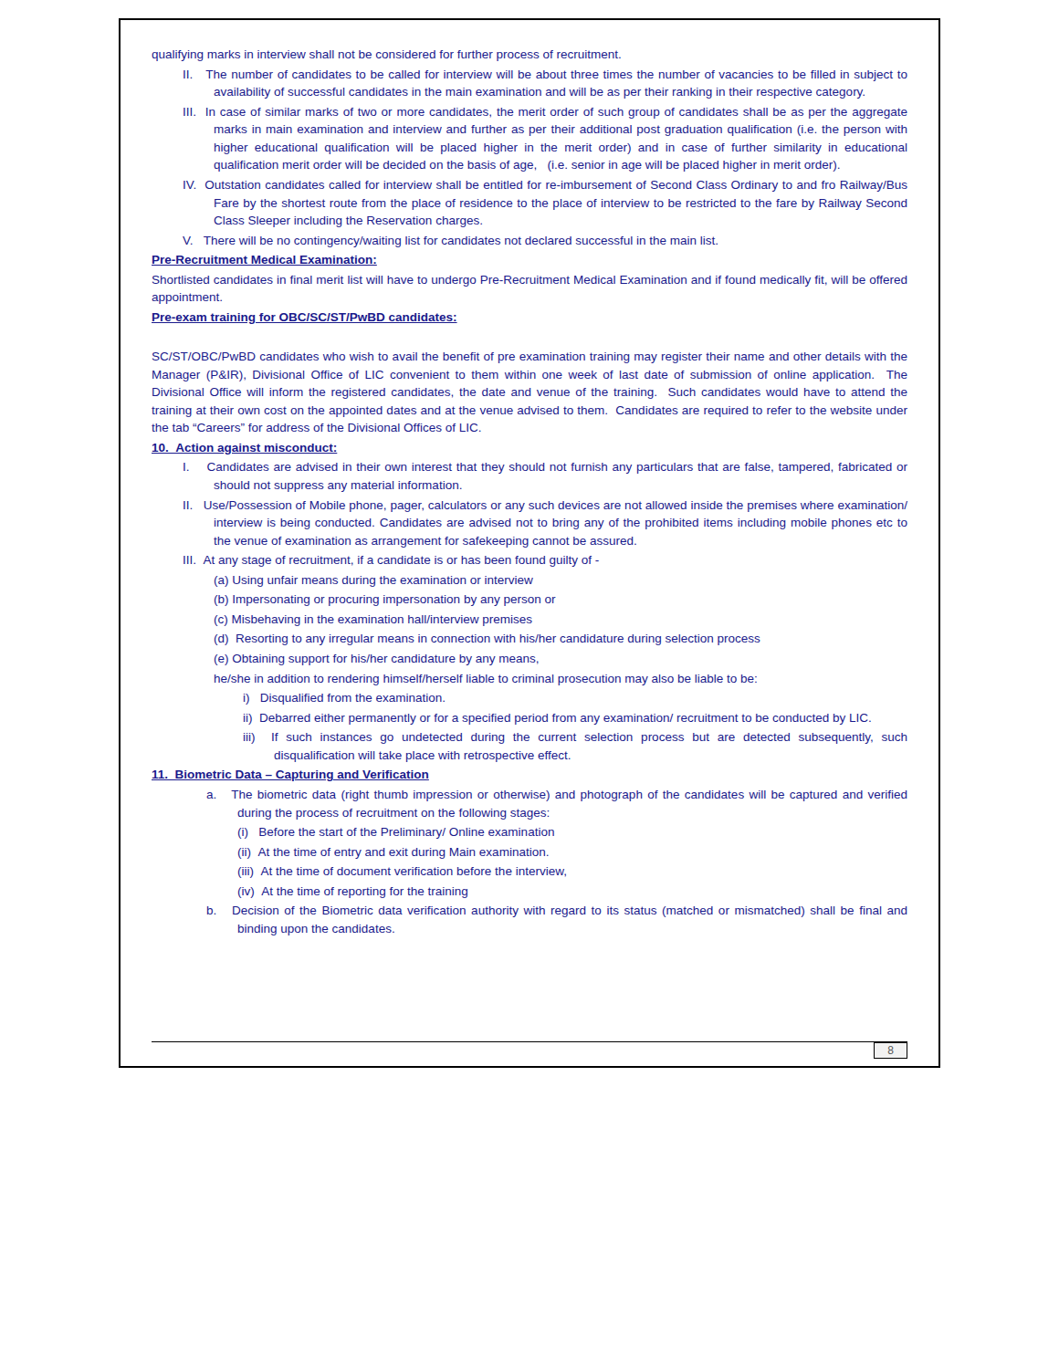qualifying marks in interview shall not be considered for further process of recruitment.
II. The number of candidates to be called for interview will be about three times the number of vacancies to be filled in subject to availability of successful candidates in the main examination and will be as per their ranking in their respective category.
III. In case of similar marks of two or more candidates, the merit order of such group of candidates shall be as per the aggregate marks in main examination and interview and further as per their additional post graduation qualification (i.e. the person with higher educational qualification will be placed higher in the merit order) and in case of further similarity in educational qualification merit order will be decided on the basis of age, (i.e. senior in age will be placed higher in merit order).
IV. Outstation candidates called for interview shall be entitled for re-imbursement of Second Class Ordinary to and fro Railway/Bus Fare by the shortest route from the place of residence to the place of interview to be restricted to the fare by Railway Second Class Sleeper including the Reservation charges.
V. There will be no contingency/waiting list for candidates not declared successful in the main list.
Pre-Recruitment Medical Examination:
Shortlisted candidates in final merit list will have to undergo Pre-Recruitment Medical Examination and if found medically fit, will be offered appointment.
Pre-exam training for OBC/SC/ST/PwBD candidates:
SC/ST/OBC/PwBD candidates who wish to avail the benefit of pre examination training may register their name and other details with the Manager (P&IR), Divisional Office of LIC convenient to them within one week of last date of submission of online application. The Divisional Office will inform the registered candidates, the date and venue of the training. Such candidates would have to attend the training at their own cost on the appointed dates and at the venue advised to them. Candidates are required to refer to the website under the tab “Careers” for address of the Divisional Offices of LIC.
10. Action against misconduct:
I. Candidates are advised in their own interest that they should not furnish any particulars that are false, tampered, fabricated or should not suppress any material information.
II. Use/Possession of Mobile phone, pager, calculators or any such devices are not allowed inside the premises where examination/ interview is being conducted. Candidates are advised not to bring any of the prohibited items including mobile phones etc to the venue of examination as arrangement for safekeeping cannot be assured.
III. At any stage of recruitment, if a candidate is or has been found guilty of -
(a) Using unfair means during the examination or interview
(b) Impersonating or procuring impersonation by any person or
(c) Misbehaving in the examination hall/interview premises
(d) Resorting to any irregular means in connection with his/her candidature during selection process
(e) Obtaining support for his/her candidature by any means,
he/she in addition to rendering himself/herself liable to criminal prosecution may also be liable to be:
i) Disqualified from the examination.
ii) Debarred either permanently or for a specified period from any examination/ recruitment to be conducted by LIC.
iii) If such instances go undetected during the current selection process but are detected subsequently, such disqualification will take place with retrospective effect.
11. Biometric Data – Capturing and Verification
a. The biometric data (right thumb impression or otherwise) and photograph of the candidates will be captured and verified during the process of recruitment on the following stages:
(i) Before the start of the Preliminary/ Online examination
(ii) At the time of entry and exit during Main examination.
(iii) At the time of document verification before the interview,
(iv) At the time of reporting for the training
b. Decision of the Biometric data verification authority with regard to its status (matched or mismatched) shall be final and binding upon the candidates.
8